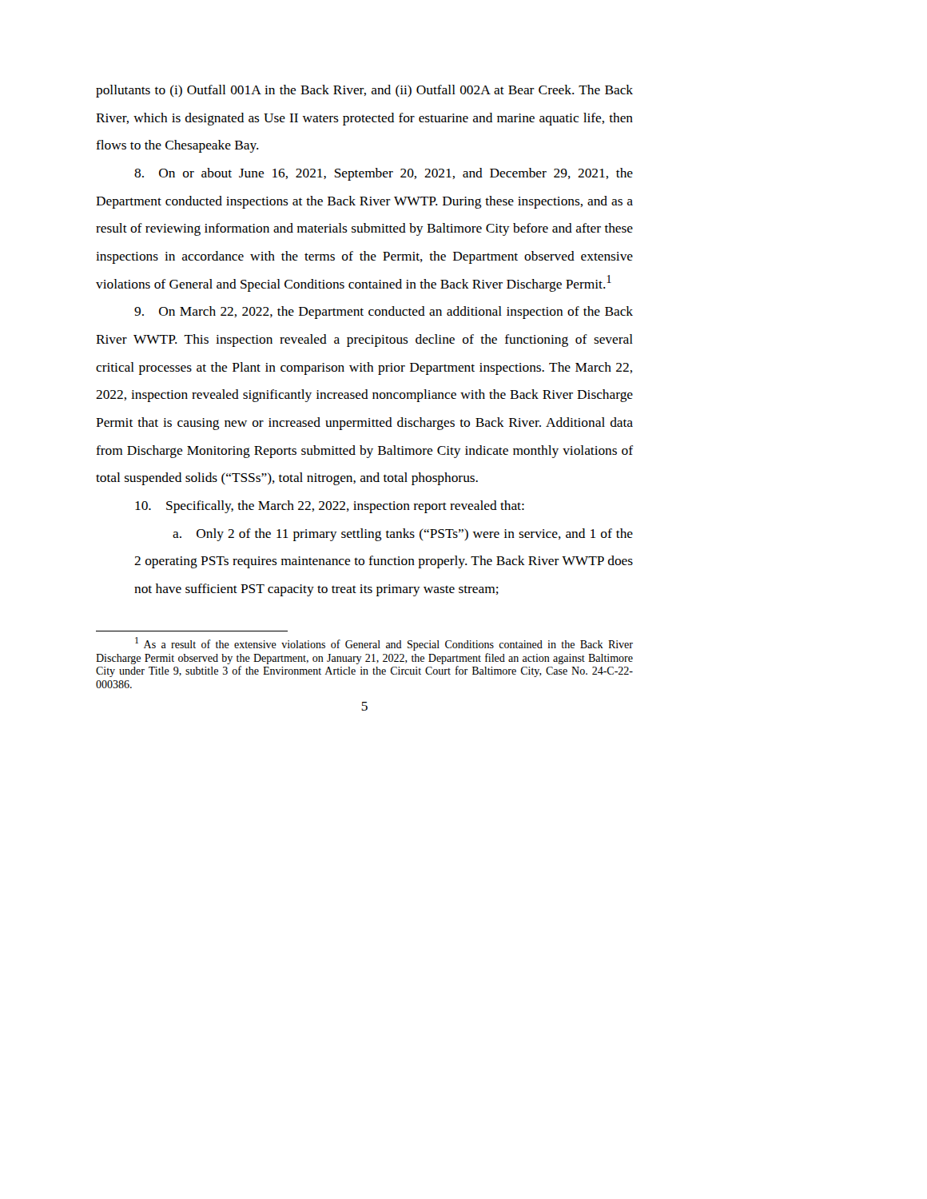pollutants to (i) Outfall 001A in the Back River, and (ii) Outfall 002A at Bear Creek. The Back River, which is designated as Use II waters protected for estuarine and marine aquatic life, then flows to the Chesapeake Bay.
8. On or about June 16, 2021, September 20, 2021, and December 29, 2021, the Department conducted inspections at the Back River WWTP. During these inspections, and as a result of reviewing information and materials submitted by Baltimore City before and after these inspections in accordance with the terms of the Permit, the Department observed extensive violations of General and Special Conditions contained in the Back River Discharge Permit.1
9. On March 22, 2022, the Department conducted an additional inspection of the Back River WWTP. This inspection revealed a precipitous decline of the functioning of several critical processes at the Plant in comparison with prior Department inspections. The March 22, 2022, inspection revealed significantly increased noncompliance with the Back River Discharge Permit that is causing new or increased unpermitted discharges to Back River. Additional data from Discharge Monitoring Reports submitted by Baltimore City indicate monthly violations of total suspended solids (“TSSs”), total nitrogen, and total phosphorus.
10. Specifically, the March 22, 2022, inspection report revealed that:
a. Only 2 of the 11 primary settling tanks (“PSTs”) were in service, and 1 of the 2 operating PSTs requires maintenance to function properly. The Back River WWTP does not have sufficient PST capacity to treat its primary waste stream;
1 As a result of the extensive violations of General and Special Conditions contained in the Back River Discharge Permit observed by the Department, on January 21, 2022, the Department filed an action against Baltimore City under Title 9, subtitle 3 of the Environment Article in the Circuit Court for Baltimore City, Case No. 24-C-22-000386.
5